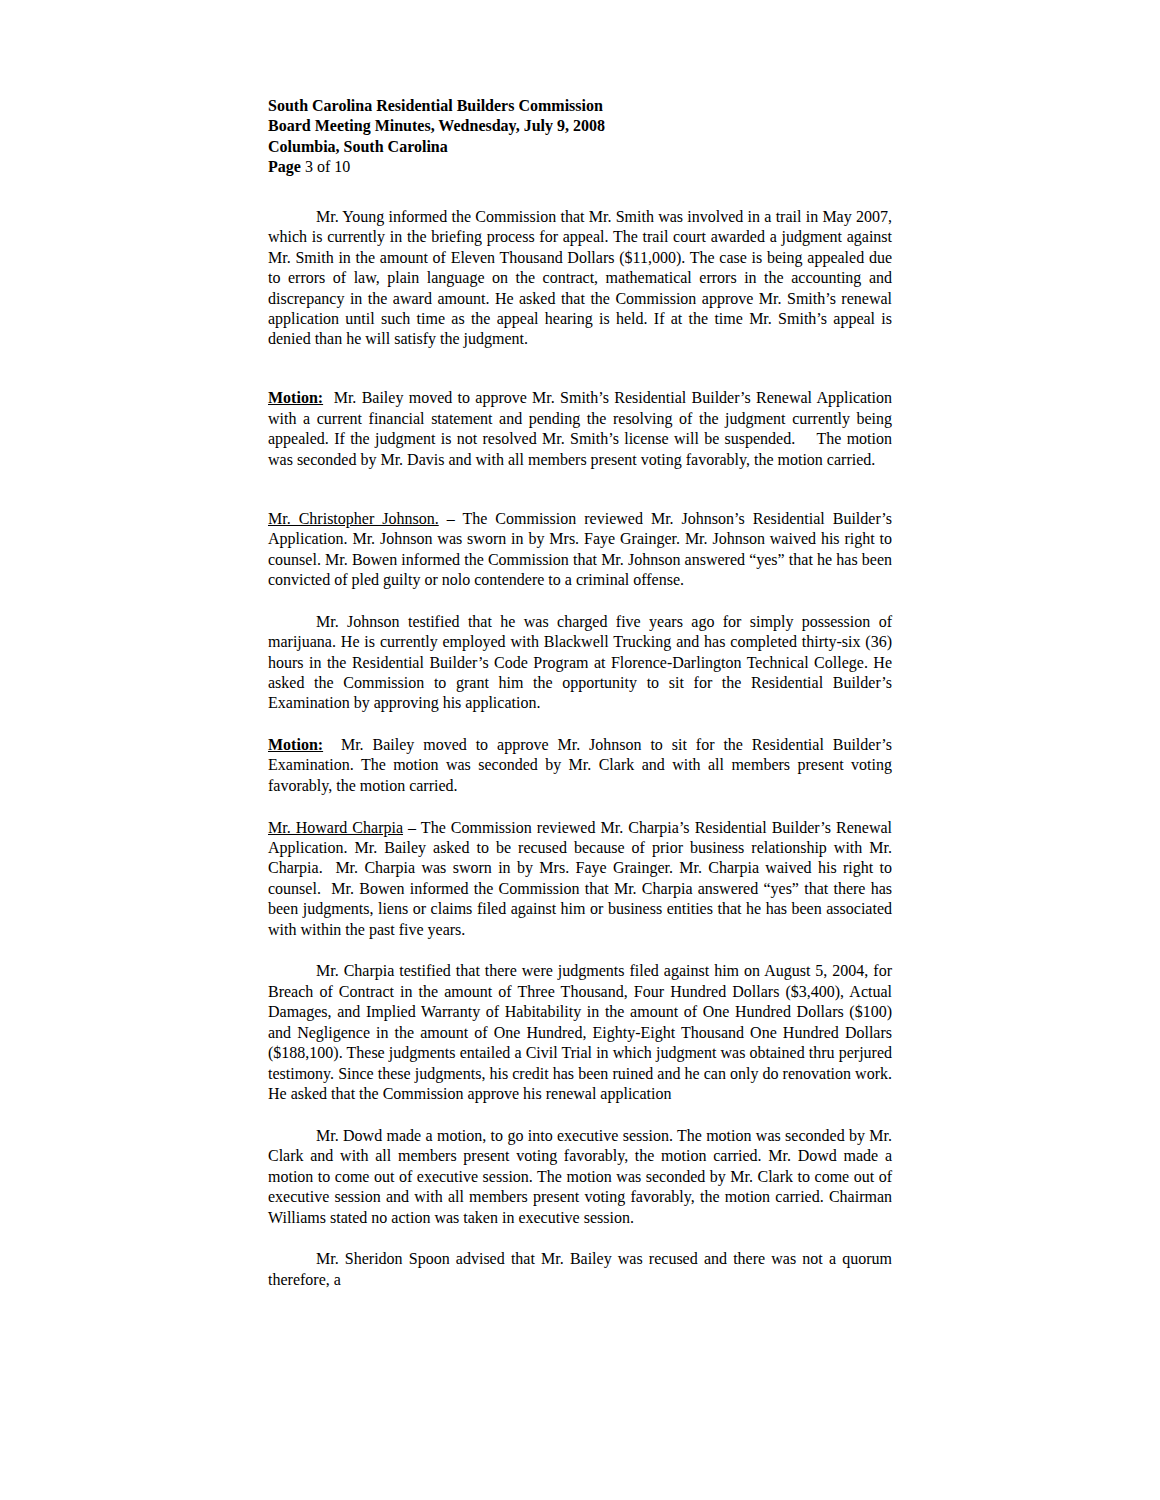South Carolina Residential Builders Commission
Board Meeting Minutes, Wednesday, July 9, 2008
Columbia, South Carolina
Page 3 of 10
Mr. Young informed the Commission that Mr. Smith was involved in a trail in May 2007, which is currently in the briefing process for appeal. The trail court awarded a judgment against Mr. Smith in the amount of Eleven Thousand Dollars ($11,000). The case is being appealed due to errors of law, plain language on the contract, mathematical errors in the accounting and discrepancy in the award amount. He asked that the Commission approve Mr. Smith’s renewal application until such time as the appeal hearing is held. If at the time Mr. Smith’s appeal is denied than he will satisfy the judgment.
Motion: Mr. Bailey moved to approve Mr. Smith’s Residential Builder’s Renewal Application with a current financial statement and pending the resolving of the judgment currently being appealed. If the judgment is not resolved Mr. Smith’s license will be suspended. The motion was seconded by Mr. Davis and with all members present voting favorably, the motion carried.
Mr. Christopher Johnson. – The Commission reviewed Mr. Johnson’s Residential Builder’s Application. Mr. Johnson was sworn in by Mrs. Faye Grainger. Mr. Johnson waived his right to counsel. Mr. Bowen informed the Commission that Mr. Johnson answered “yes” that he has been convicted of pled guilty or nolo contendere to a criminal offense.
Mr. Johnson testified that he was charged five years ago for simply possession of marijuana. He is currently employed with Blackwell Trucking and has completed thirty-six (36) hours in the Residential Builder’s Code Program at Florence-Darlington Technical College. He asked the Commission to grant him the opportunity to sit for the Residential Builder’s Examination by approving his application.
Motion: Mr. Bailey moved to approve Mr. Johnson to sit for the Residential Builder’s Examination. The motion was seconded by Mr. Clark and with all members present voting favorably, the motion carried.
Mr. Howard Charpia – The Commission reviewed Mr. Charpia’s Residential Builder’s Renewal Application. Mr. Bailey asked to be recused because of prior business relationship with Mr. Charpia. Mr. Charpia was sworn in by Mrs. Faye Grainger. Mr. Charpia waived his right to counsel. Mr. Bowen informed the Commission that Mr. Charpia answered “yes” that there has been judgments, liens or claims filed against him or business entities that he has been associated with within the past five years.
Mr. Charpia testified that there were judgments filed against him on August 5, 2004, for Breach of Contract in the amount of Three Thousand, Four Hundred Dollars ($3,400), Actual Damages, and Implied Warranty of Habitability in the amount of One Hundred Dollars ($100) and Negligence in the amount of One Hundred, Eighty-Eight Thousand One Hundred Dollars ($188,100). These judgments entailed a Civil Trial in which judgment was obtained thru perjured testimony. Since these judgments, his credit has been ruined and he can only do renovation work. He asked that the Commission approve his renewal application
Mr. Dowd made a motion, to go into executive session. The motion was seconded by Mr. Clark and with all members present voting favorably, the motion carried. Mr. Dowd made a motion to come out of executive session. The motion was seconded by Mr. Clark to come out of executive session and with all members present voting favorably, the motion carried. Chairman Williams stated no action was taken in executive session.
Mr. Sheridon Spoon advised that Mr. Bailey was recused and there was not a quorum therefore, a